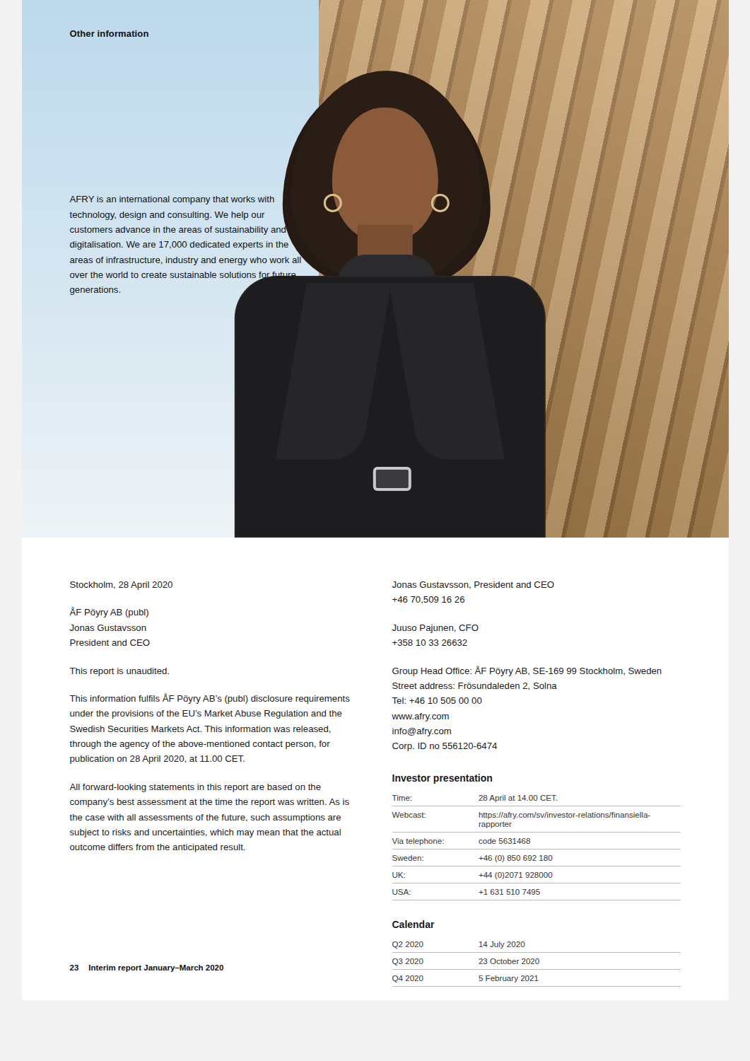Other information
AFRY is an international company that works with technology, design and consulting. We help our customers advance in the areas of sustainability and digitalisation. We are 17,000 dedicated experts in the areas of infrastructure, industry and energy who work all over the world to create sustainable solutions for future generations.
Stockholm, 28 April 2020
ÅF Pöyry AB (publ)
Jonas Gustavsson
President and CEO
This report is unaudited.
This information fulfils ÅF Pöyry AB’s (publ) disclosure requirements under the provisions of the EU’s Market Abuse Regulation and the Swedish Securities Markets Act. This information was released, through the agency of the above-mentioned contact person, for publication on 28 April 2020, at 11.00 CET.
All forward-looking statements in this report are based on the company’s best assessment at the time the report was written. As is the case with all assessments of the future, such assumptions are subject to risks and uncertainties, which may mean that the actual outcome differs from the anticipated result.
Jonas Gustavsson, President and CEO
+46 70,509 16 26
Juuso Pajunen, CFO
+358 10 33 26632
Group Head Office: ÅF Pöyry AB, SE-169 99 Stockholm, Sweden
Street address: Frösundaleden 2, Solna
Tel: +46 10 505 00 00
www.afry.com
info@afry.com
Corp. ID no 556120-6474
Investor presentation
| Time: | 28 April at 14.00 CET. |
| Webcast: | https://afry.com/sv/investor-relations/finansiella-rapporter |
| Via telephone: | code 5631468 |
| Sweden: | +46 (0) 850 692 180 |
| UK: | +44 (0)2071 928000 |
| USA: | +1 631 510 7495 |
Calendar
| Q2 2020 | 14 July 2020 |
| Q3 2020 | 23 October 2020 |
| Q4 2020 | 5 February 2021 |
23 Interim report January–March 2020